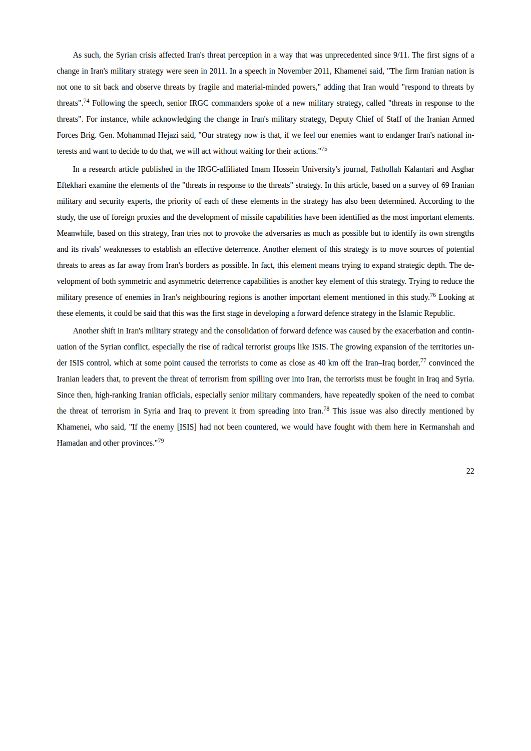As such, the Syrian crisis affected Iran's threat perception in a way that was unprecedented since 9/11. The first signs of a change in Iran's military strategy were seen in 2011. In a speech in November 2011, Khamenei said, "The firm Iranian nation is not one to sit back and observe threats by fragile and material-minded powers," adding that Iran would "respond to threats by threats".74 Following the speech, senior IRGC commanders spoke of a new military strategy, called "threats in response to the threats". For instance, while acknowledging the change in Iran's military strategy, Deputy Chief of Staff of the Iranian Armed Forces Brig. Gen. Mohammad Hejazi said, "Our strategy now is that, if we feel our enemies want to endanger Iran's national interests and want to decide to do that, we will act without waiting for their actions."75
In a research article published in the IRGC-affiliated Imam Hossein University's journal, Fathollah Kalantari and Asghar Eftekhari examine the elements of the "threats in response to the threats" strategy. In this article, based on a survey of 69 Iranian military and security experts, the priority of each of these elements in the strategy has also been determined. According to the study, the use of foreign proxies and the development of missile capabilities have been identified as the most important elements. Meanwhile, based on this strategy, Iran tries not to provoke the adversaries as much as possible but to identify its own strengths and its rivals' weaknesses to establish an effective deterrence. Another element of this strategy is to move sources of potential threats to areas as far away from Iran's borders as possible. In fact, this element means trying to expand strategic depth. The development of both symmetric and asymmetric deterrence capabilities is another key element of this strategy. Trying to reduce the military presence of enemies in Iran's neighbouring regions is another important element mentioned in this study.76 Looking at these elements, it could be said that this was the first stage in developing a forward defence strategy in the Islamic Republic.
Another shift in Iran's military strategy and the consolidation of forward defence was caused by the exacerbation and continuation of the Syrian conflict, especially the rise of radical terrorist groups like ISIS. The growing expansion of the territories under ISIS control, which at some point caused the terrorists to come as close as 40 km off the Iran–Iraq border,77 convinced the Iranian leaders that, to prevent the threat of terrorism from spilling over into Iran, the terrorists must be fought in Iraq and Syria. Since then, high-ranking Iranian officials, especially senior military commanders, have repeatedly spoken of the need to combat the threat of terrorism in Syria and Iraq to prevent it from spreading into Iran.78 This issue was also directly mentioned by Khamenei, who said, "If the enemy [ISIS] had not been countered, we would have fought with them here in Kermanshah and Hamadan and other provinces."79
22